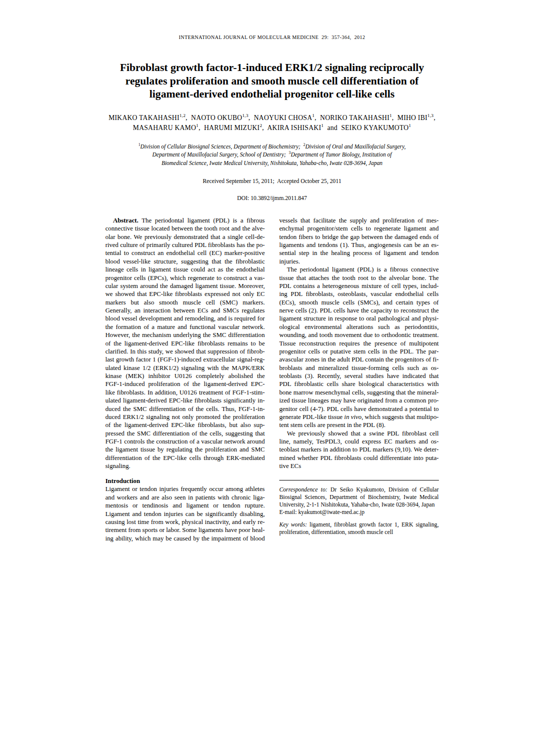INTERNATIONAL JOURNAL OF MOLECULAR MEDICINE 29: 357-364, 2012
Fibroblast growth factor-1-induced ERK1/2 signaling reciprocally regulates proliferation and smooth muscle cell differentiation of ligament-derived endothelial progenitor cell-like cells
MIKAKO TAKAHASHI1,2, NAOTO OKUBO1,3, NAOYUKI CHOSA1, NORIKO TAKAHASHI1, MIHO IBI1,3,
MASAHARU KAMO1, HARUMI MIZUKI2, AKIRA ISHISAKI1 and SEIKO KYAKUMOTO1
1Division of Cellular Biosignal Sciences, Department of Biochemistry; 2Division of Oral and Maxillofacial Surgery,
Department of Maxillofacial Surgery, School of Dentistry; 3Department of Tumor Biology, Institution of
Biomedical Science, Iwate Medical University, Nishitokuta, Yahaba-cho, Iwate 028-3694, Japan
Received September 15, 2011; Accepted October 25, 2011
DOI: 10.3892/ijmm.2011.847
Abstract. The periodontal ligament (PDL) is a fibrous connective tissue located between the tooth root and the alveolar bone. We previously demonstrated that a single cell-derived culture of primarily cultured PDL fibroblasts has the potential to construct an endothelial cell (EC) marker-positive blood vessel-like structure, suggesting that the fibroblastic lineage cells in ligament tissue could act as the endothelial progenitor cells (EPCs), which regenerate to construct a vascular system around the damaged ligament tissue. Moreover, we showed that EPC-like fibroblasts expressed not only EC markers but also smooth muscle cell (SMC) markers. Generally, an interaction between ECs and SMCs regulates blood vessel development and remodeling, and is required for the formation of a mature and functional vascular network. However, the mechanism underlying the SMC differentiation of the ligament-derived EPC-like fibroblasts remains to be clarified. In this study, we showed that suppression of fibroblast growth factor 1 (FGF-1)-induced extracellular signal-regulated kinase 1/2 (ERK1/2) signaling with the MAPK/ERK kinase (MEK) inhibitor U0126 completely abolished the FGF-1-induced proliferation of the ligament-derived EPC-like fibroblasts. In addition, U0126 treatment of FGF-1-stimulated ligament-derived EPC-like fibroblasts significantly induced the SMC differentiation of the cells. Thus, FGF-1-induced ERK1/2 signaling not only promoted the proliferation of the ligament-derived EPC-like fibroblasts, but also suppressed the SMC differentiation of the cells, suggesting that FGF-1 controls the construction of a vascular network around the ligament tissue by regulating the proliferation and SMC differentiation of the EPC-like cells through ERK-mediated signaling.
Introduction
Ligament or tendon injuries frequently occur among athletes and workers and are also seen in patients with chronic ligamentosis or tendinosis and ligament or tendon rupture. Ligament and tendon injuries can be significantly disabling, causing lost time from work, physical inactivity, and early retirement from sports or labor. Some ligaments have poor healing ability, which may be caused by the impairment of blood vessels that facilitate the supply and proliferation of mesenchymal progenitor/stem cells to regenerate ligament and tendon fibers to bridge the gap between the damaged ends of ligaments and tendons (1). Thus, angiogenesis can be an essential step in the healing process of ligament and tendon injuries.
The periodontal ligament (PDL) is a fibrous connective tissue that attaches the tooth root to the alveolar bone. The PDL contains a heterogeneous mixture of cell types, including PDL fibroblasts, osteoblasts, vascular endothelial cells (ECs), smooth muscle cells (SMCs), and certain types of nerve cells (2). PDL cells have the capacity to reconstruct the ligament structure in response to oral pathological and physiological environmental alterations such as periodontitis, wounding, and tooth movement due to orthodontic treatment. Tissue reconstruction requires the presence of multipotent progenitor cells or putative stem cells in the PDL. The paravascular zones in the adult PDL contain the progenitors of fibroblasts and mineralized tissue-forming cells such as osteoblasts (3). Recently, several studies have indicated that PDL fibroblastic cells share biological characteristics with bone marrow mesenchymal cells, suggesting that the mineralized tissue lineages may have originated from a common progenitor cell (4-7). PDL cells have demonstrated a potential to generate PDL-like tissue in vivo, which suggests that multipotent stem cells are present in the PDL (8).
We previously showed that a swine PDL fibroblast cell line, namely, TesPDL3, could express EC markers and osteoblast markers in addition to PDL markers (9,10). We determined whether PDL fibroblasts could differentiate into putative ECs
Correspondence to: Dr Seiko Kyakumoto, Division of Cellular Biosignal Sciences, Department of Biochemistry, Iwate Medical University, 2-1-1 Nishitokuta, Yahaba-cho, Iwate 028-3694, Japan
E-mail: kyakumot@iwate-med.ac.jp
Key words: ligament, fibroblast growth factor 1, ERK signaling, proliferation, differentiation, smooth muscle cell